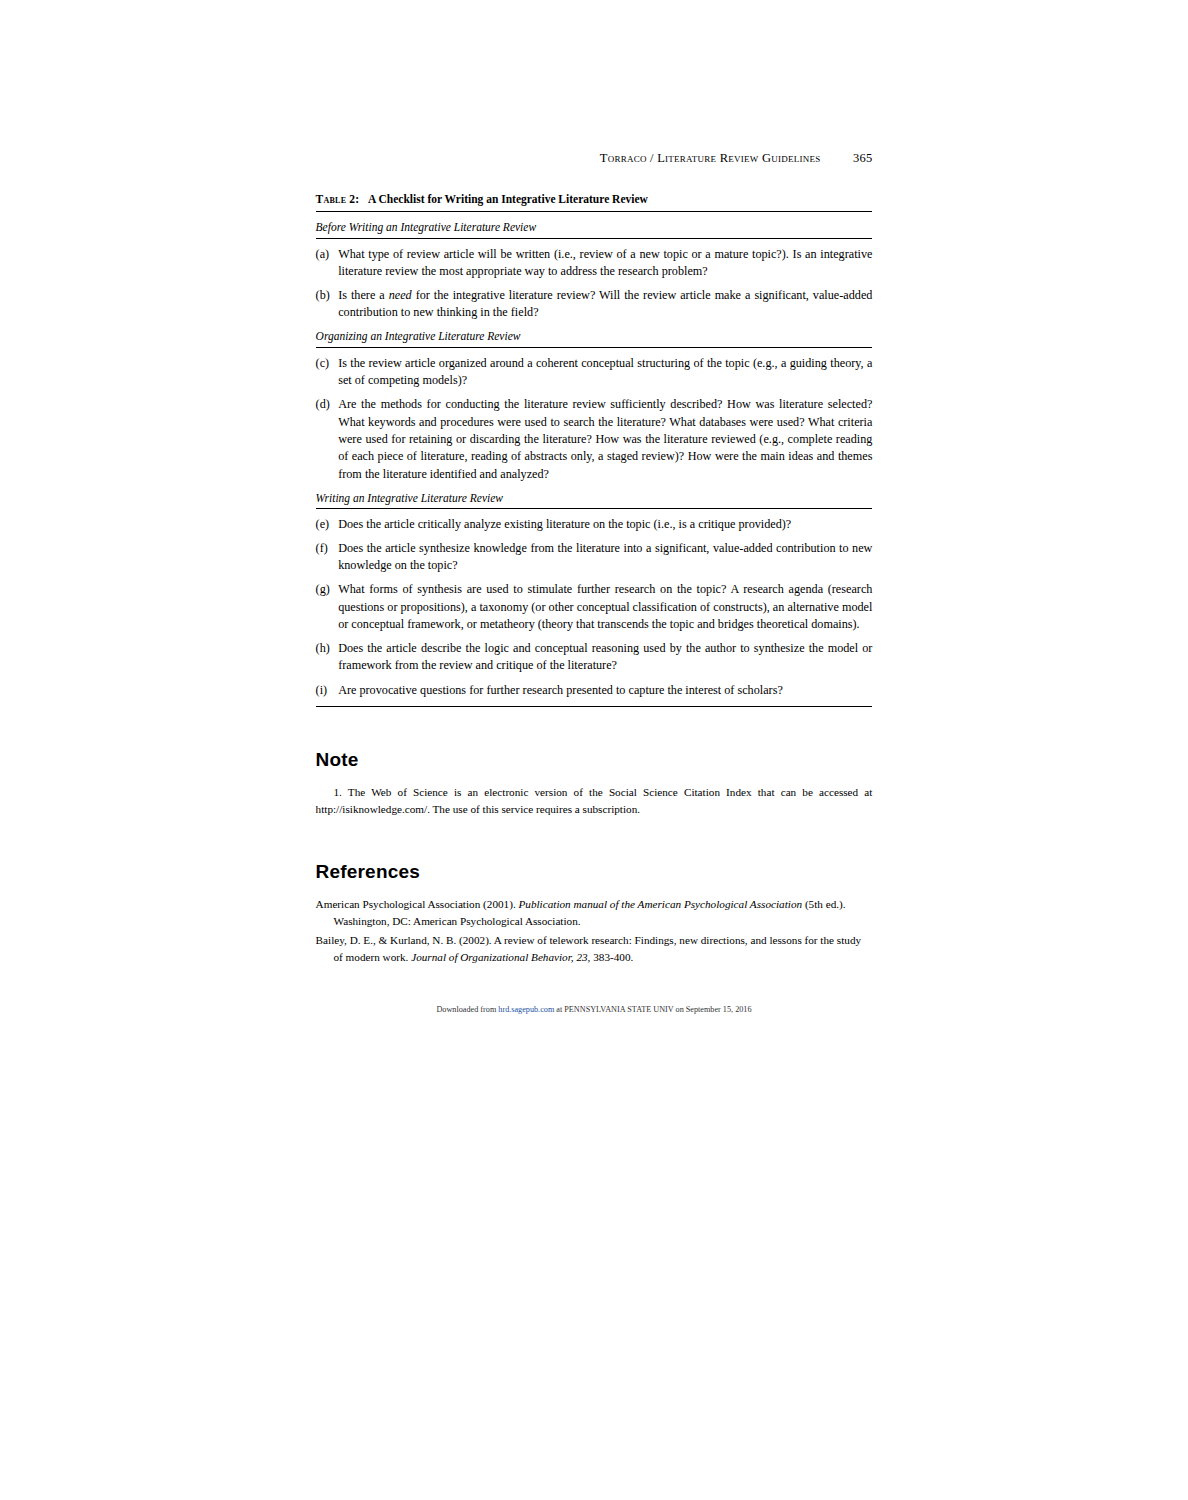Torraco / Literature Review Guidelines365
Table 2: A Checklist for Writing an Integrative Literature Review
Before Writing an Integrative Literature Review
(a)
What type of review article will be written (i.e., review of a new topic or a mature topic?). Is an integrative literature review the most appropriate way to address the research problem?
(b)
Is there a need for the integrative literature review? Will the review article make a significant, value-added contribution to new thinking in the field?
Organizing an Integrative Literature Review
(c)
Is the review article organized around a coherent conceptual structuring of the topic (e.g., a guiding theory, a set of competing models)?
(d)
Are the methods for conducting the literature review sufficiently described? How was literature selected? What keywords and procedures were used to search the literature? What databases were used? What criteria were used for retaining or discarding the literature? How was the literature reviewed (e.g., complete reading of each piece of literature, reading of abstracts only, a staged review)? How were the main ideas and themes from the literature identified and analyzed?
Writing an Integrative Literature Review
(e)
Does the article critically analyze existing literature on the topic (i.e., is a critique provided)?
(f)
Does the article synthesize knowledge from the literature into a significant, value-added contribution to new knowledge on the topic?
(g)
What forms of synthesis are used to stimulate further research on the topic? A research agenda (research questions or propositions), a taxonomy (or other conceptual classification of constructs), an alternative model or conceptual framework, or metatheory (theory that transcends the topic and bridges theoretical domains).
(h)
Does the article describe the logic and conceptual reasoning used by the author to synthesize the model or framework from the review and critique of the literature?
(i)
Are provocative questions for further research presented to capture the interest of scholars?
Note
1. The Web of Science is an electronic version of the Social Science Citation Index that can be accessed at http://isiknowledge.com/. The use of this service requires a subscription.
References
American Psychological Association (2001). Publication manual of the American Psychological Association (5th ed.). Washington, DC: American Psychological Association.
Bailey, D. E., & Kurland, N. B. (2002). A review of telework research: Findings, new directions, and lessons for the study of modern work. Journal of Organizational Behavior, 23, 383-400.
Downloaded from hrd.sagepub.com at PENNSYLVANIA STATE UNIV on September 15, 2016